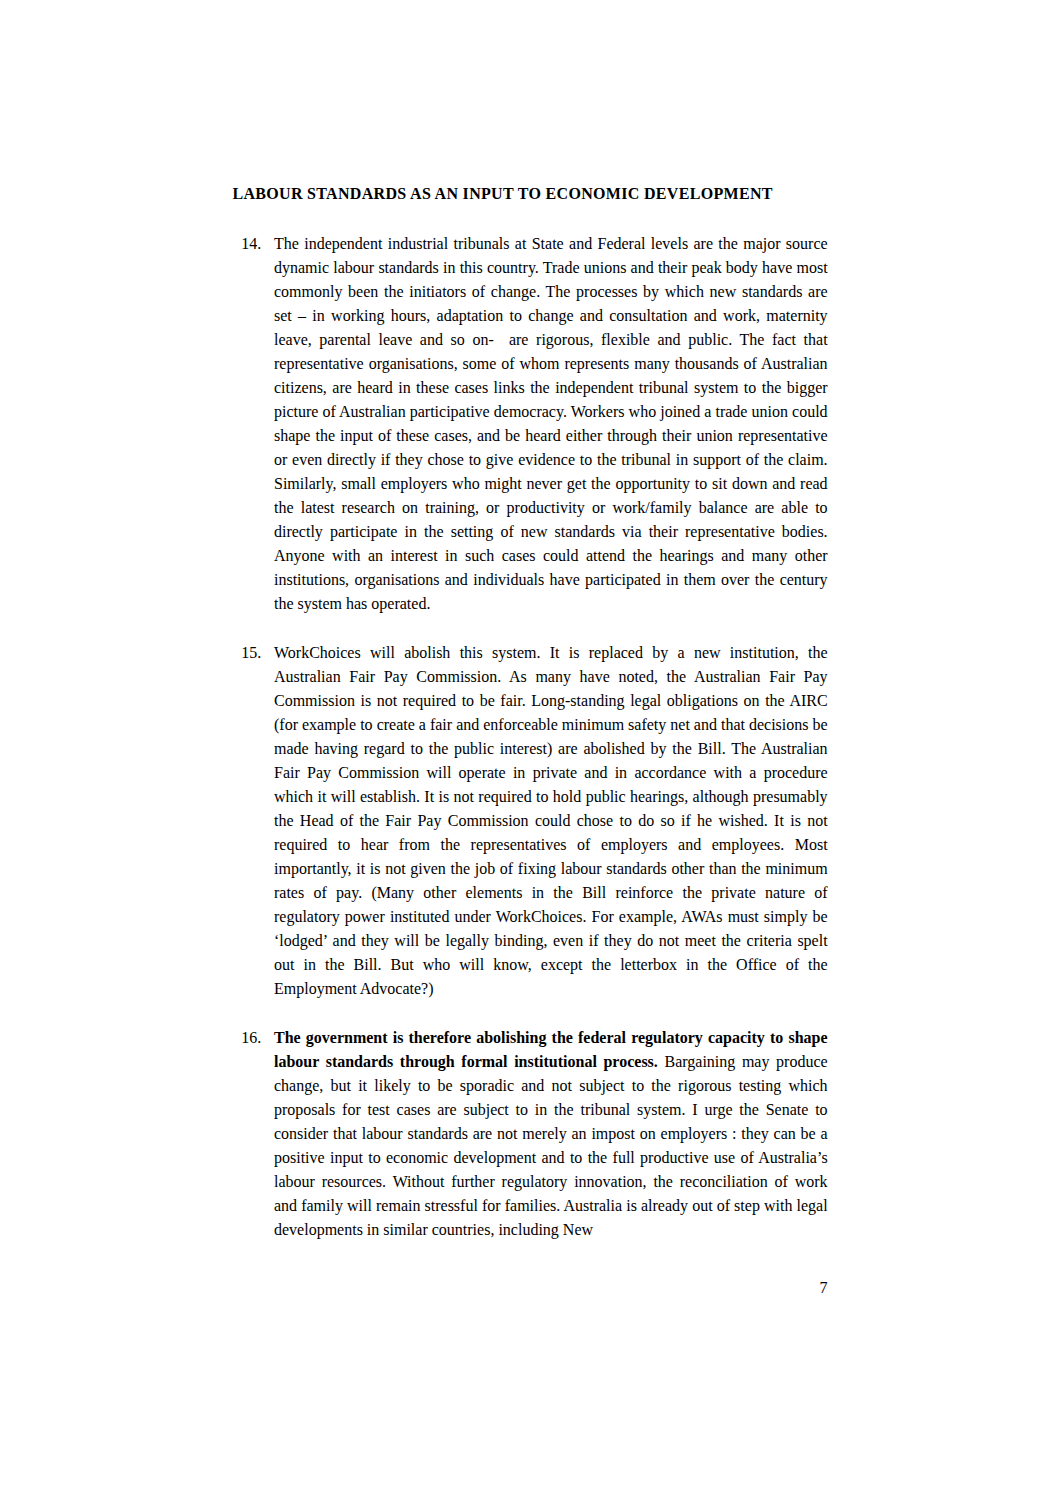Labour standards as an input to economic development
The independent industrial tribunals at State and Federal levels are the major source dynamic labour standards in this country. Trade unions and their peak body have most commonly been the initiators of change. The processes by which new standards are set – in working hours, adaptation to change and consultation and work, maternity leave, parental leave and so on- are rigorous, flexible and public. The fact that representative organisations, some of whom represents many thousands of Australian citizens, are heard in these cases links the independent tribunal system to the bigger picture of Australian participative democracy. Workers who joined a trade union could shape the input of these cases, and be heard either through their union representative or even directly if they chose to give evidence to the tribunal in support of the claim. Similarly, small employers who might never get the opportunity to sit down and read the latest research on training, or productivity or work/family balance are able to directly participate in the setting of new standards via their representative bodies. Anyone with an interest in such cases could attend the hearings and many other institutions, organisations and individuals have participated in them over the century the system has operated.
WorkChoices will abolish this system. It is replaced by a new institution, the Australian Fair Pay Commission. As many have noted, the Australian Fair Pay Commission is not required to be fair. Long-standing legal obligations on the AIRC (for example to create a fair and enforceable minimum safety net and that decisions be made having regard to the public interest) are abolished by the Bill. The Australian Fair Pay Commission will operate in private and in accordance with a procedure which it will establish. It is not required to hold public hearings, although presumably the Head of the Fair Pay Commission could chose to do so if he wished. It is not required to hear from the representatives of employers and employees. Most importantly, it is not given the job of fixing labour standards other than the minimum rates of pay. (Many other elements in the Bill reinforce the private nature of regulatory power instituted under WorkChoices. For example, AWAs must simply be ‘lodged’ and they will be legally binding, even if they do not meet the criteria spelt out in the Bill. But who will know, except the letterbox in the Office of the Employment Advocate?)
The government is therefore abolishing the federal regulatory capacity to shape labour standards through formal institutional process. Bargaining may produce change, but it likely to be sporadic and not subject to the rigorous testing which proposals for test cases are subject to in the tribunal system. I urge the Senate to consider that labour standards are not merely an impost on employers : they can be a positive input to economic development and to the full productive use of Australia’s labour resources. Without further regulatory innovation, the reconciliation of work and family will remain stressful for families. Australia is already out of step with legal developments in similar countries, including New
7